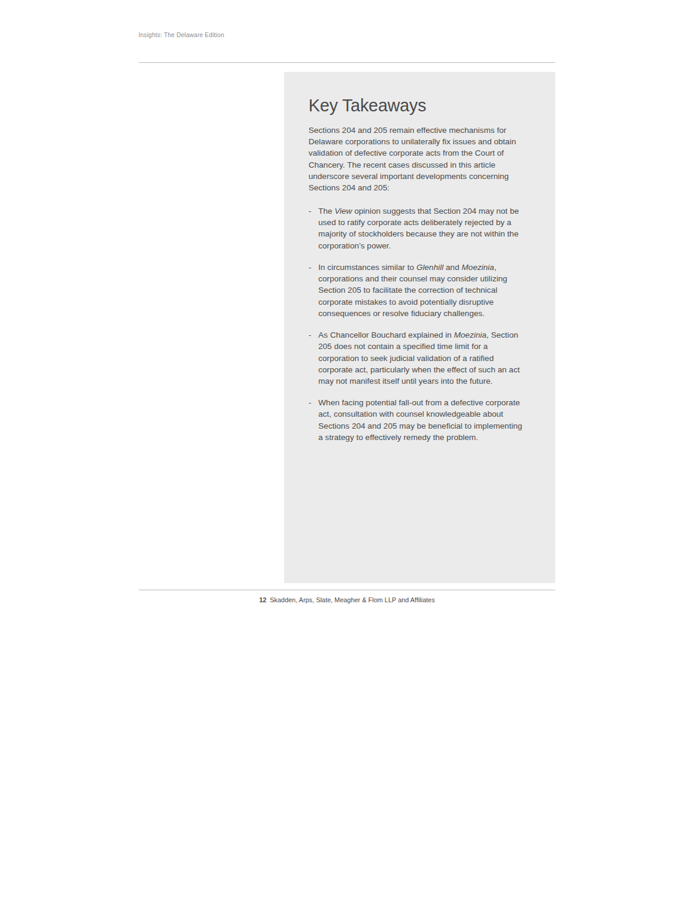Insights: The Delaware Edition
Key Takeaways
Sections 204 and 205 remain effective mechanisms for Delaware corporations to unilaterally fix issues and obtain validation of defective corporate acts from the Court of Chancery. The recent cases discussed in this article underscore several important developments concerning Sections 204 and 205:
The View opinion suggests that Section 204 may not be used to ratify corporate acts deliberately rejected by a majority of stockholders because they are not within the corporation’s power.
In circumstances similar to Glenhill and Moezinia, corporations and their counsel may consider utilizing Section 205 to facilitate the correction of technical corporate mistakes to avoid potentially disruptive consequences or resolve fiduciary challenges.
As Chancellor Bouchard explained in Moezinia, Section 205 does not contain a specified time limit for a corporation to seek judicial validation of a ratified corporate act, particularly when the effect of such an act may not manifest itself until years into the future.
When facing potential fall-out from a defective corporate act, consultation with counsel knowledgeable about Sections 204 and 205 may be beneficial to implementing a strategy to effectively remedy the problem.
12 Skadden, Arps, Slate, Meagher & Flom LLP and Affiliates